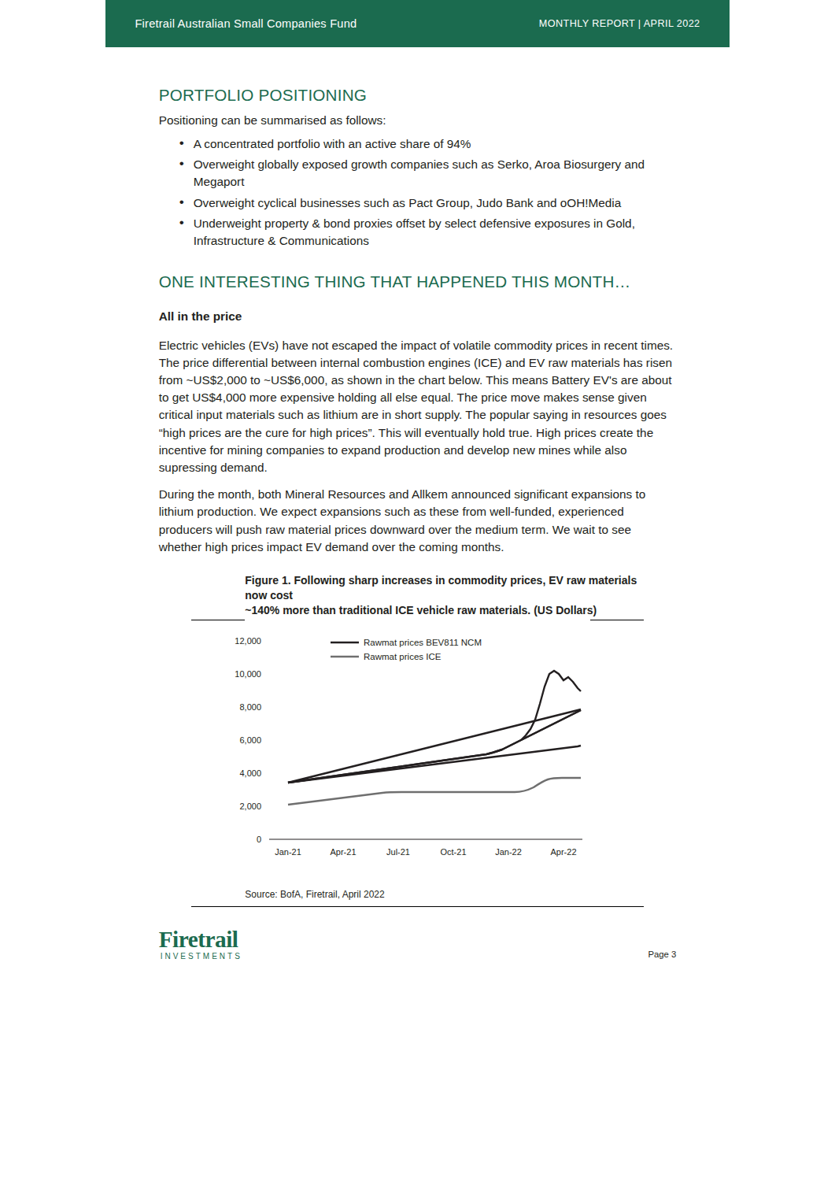Firetrail Australian Small Companies Fund
MONTHLY REPORT | APRIL 2022
PORTFOLIO POSITIONING
Positioning can be summarised as follows:
A concentrated portfolio with an active share of 94%
Overweight globally exposed growth companies such as Serko, Aroa Biosurgery and Megaport
Overweight cyclical businesses such as Pact Group, Judo Bank and oOH!Media
Underweight property & bond proxies offset by select defensive exposures in Gold, Infrastructure & Communications
ONE INTERESTING THING THAT HAPPENED THIS MONTH…
All in the price
Electric vehicles (EVs) have not escaped the impact of volatile commodity prices in recent times. The price differential between internal combustion engines (ICE) and EV raw materials has risen from ~US$2,000 to ~US$6,000, as shown in the chart below. This means Battery EV's are about to get US$4,000 more expensive holding all else equal. The price move makes sense given critical input materials such as lithium are in short supply. The popular saying in resources goes “high prices are the cure for high prices”. This will eventually hold true. High prices create the incentive for mining companies to expand production and develop new mines while also supressing demand.
During the month, both Mineral Resources and Allkem announced significant expansions to lithium production. We expect expansions such as these from well-funded, experienced producers will push raw material prices downward over the medium term. We wait to see whether high prices impact EV demand over the coming months.
Figure 1. Following sharp increases in commodity prices, EV raw materials now cost
~140% more than traditional ICE vehicle raw materials. (US Dollars)
12,000 10,000 8,000 6,000 4,000 2,000 0 Jan-21 Apr-21 Jul-21 Oct-21 Jan-22 Apr-22 Rawmat prices BEV811 NCM Rawmat prices ICE
Source: BofA, Firetrail, April 2022
Firetrail
INVESTMENTS
Page 3